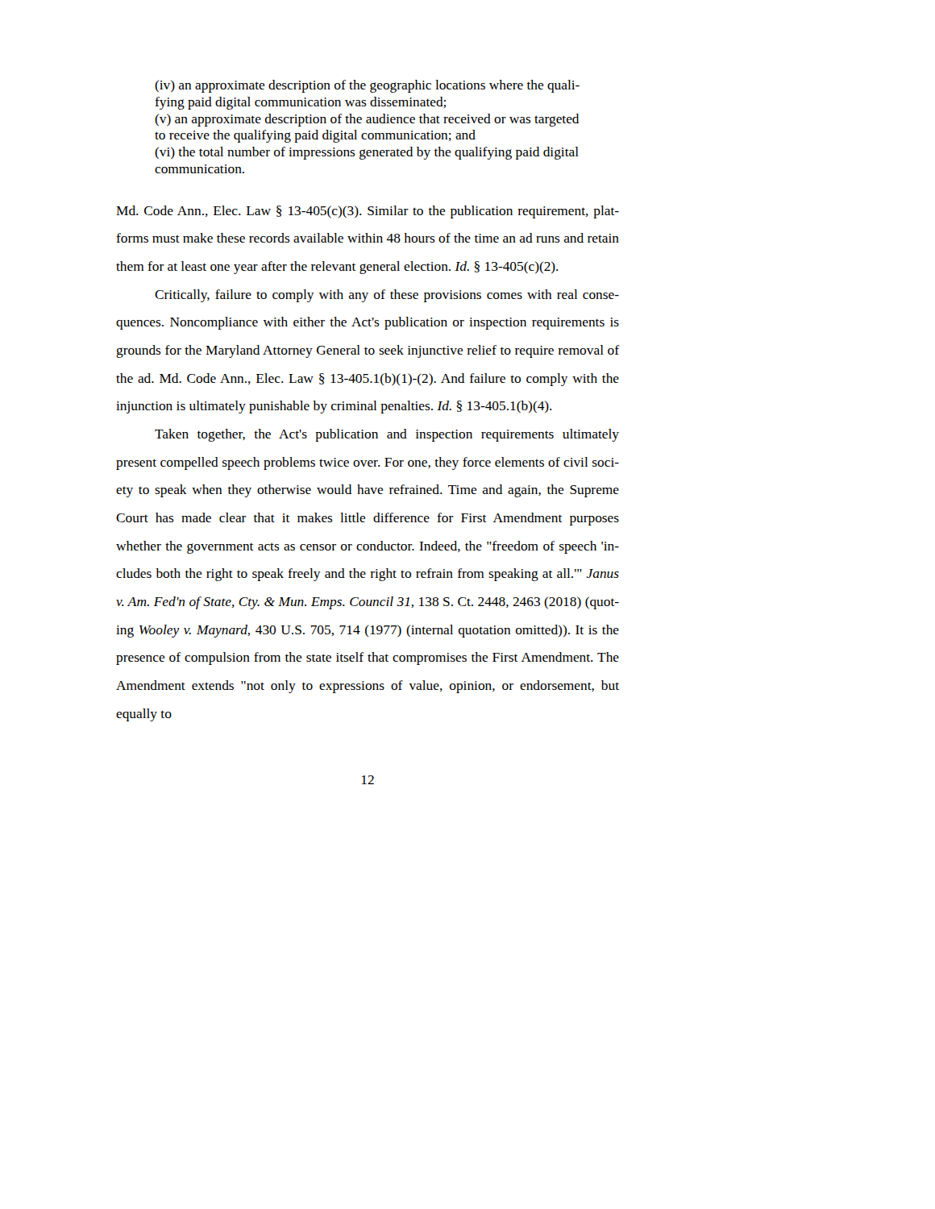(iv) an approximate description of the geographic locations where the qualifying paid digital communication was disseminated;
(v) an approximate description of the audience that received or was targeted to receive the qualifying paid digital communication; and
(vi) the total number of impressions generated by the qualifying paid digital communication.
Md. Code Ann., Elec. Law § 13-405(c)(3). Similar to the publication requirement, platforms must make these records available within 48 hours of the time an ad runs and retain them for at least one year after the relevant general election. Id. § 13-405(c)(2).
Critically, failure to comply with any of these provisions comes with real consequences. Noncompliance with either the Act's publication or inspection requirements is grounds for the Maryland Attorney General to seek injunctive relief to require removal of the ad. Md. Code Ann., Elec. Law § 13-405.1(b)(1)-(2). And failure to comply with the injunction is ultimately punishable by criminal penalties. Id. § 13-405.1(b)(4).
Taken together, the Act's publication and inspection requirements ultimately present compelled speech problems twice over. For one, they force elements of civil society to speak when they otherwise would have refrained. Time and again, the Supreme Court has made clear that it makes little difference for First Amendment purposes whether the government acts as censor or conductor. Indeed, the "freedom of speech 'includes both the right to speak freely and the right to refrain from speaking at all.'" Janus v. Am. Fed'n of State, Cty. & Mun. Emps. Council 31, 138 S. Ct. 2448, 2463 (2018) (quoting Wooley v. Maynard, 430 U.S. 705, 714 (1977) (internal quotation omitted)). It is the presence of compulsion from the state itself that compromises the First Amendment. The Amendment extends "not only to expressions of value, opinion, or endorsement, but equally to
12